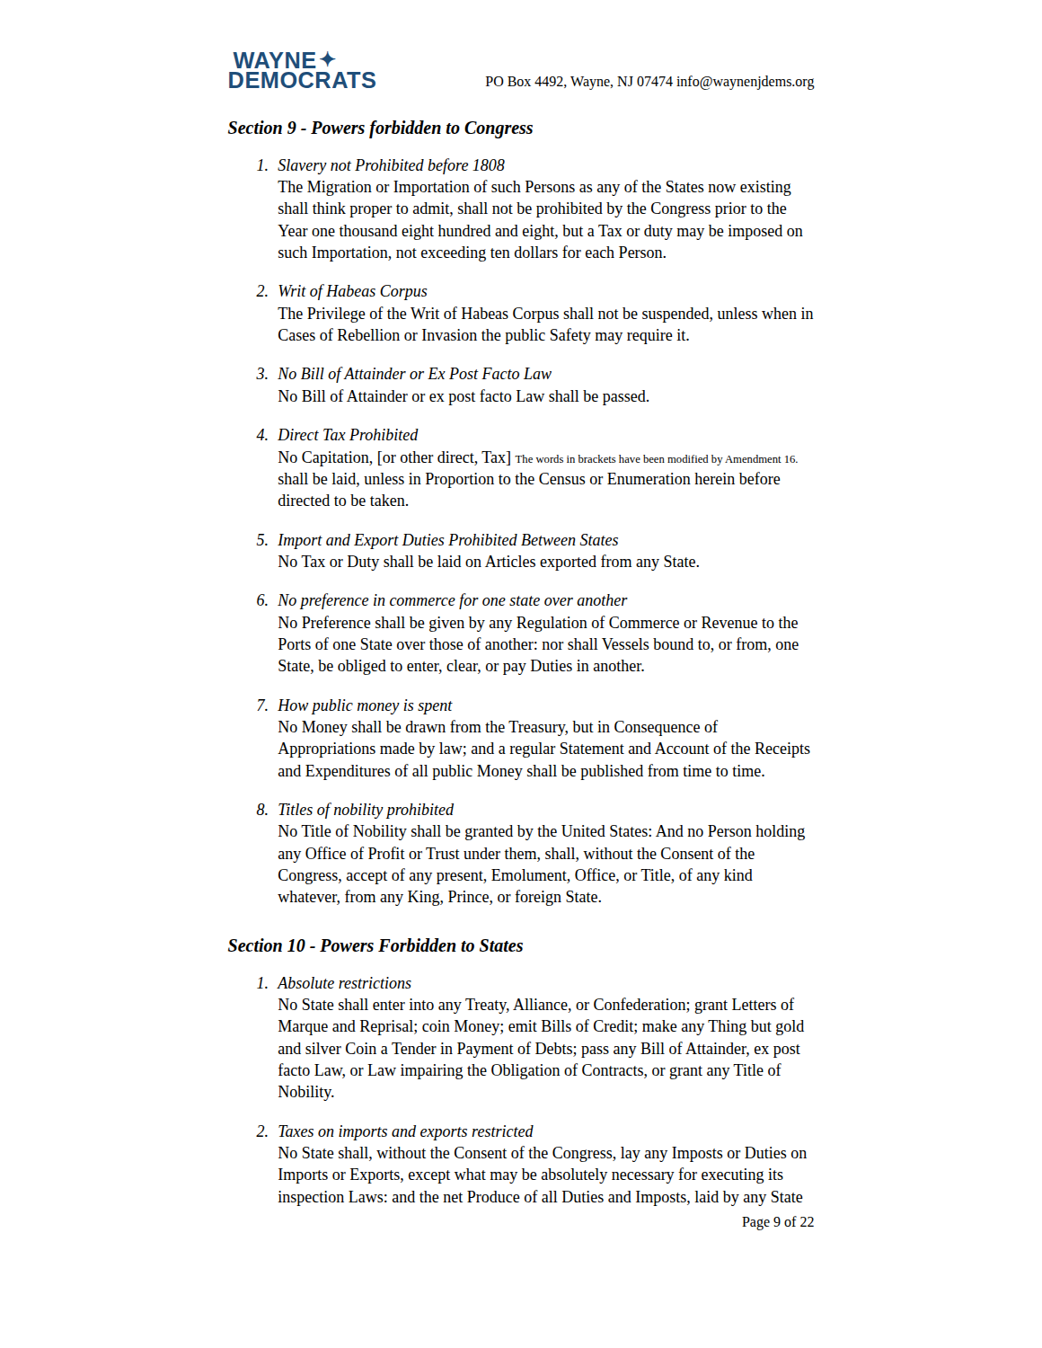WAYNE✦ DEMOCRATS
PO Box 4492, Wayne, NJ 07474 info@waynenjdems.org
Section 9 - Powers forbidden to Congress
Slavery not Prohibited before 1808 The Migration or Importation of such Persons as any of the States now existing shall think proper to admit, shall not be prohibited by the Congress prior to the Year one thousand eight hundred and eight, but a Tax or duty may be imposed on such Importation, not exceeding ten dollars for each Person.
Writ of Habeas Corpus The Privilege of the Writ of Habeas Corpus shall not be suspended, unless when in Cases of Rebellion or Invasion the public Safety may require it.
No Bill of Attainder or Ex Post Facto Law No Bill of Attainder or ex post facto Law shall be passed.
Direct Tax Prohibited No Capitation, [or other direct, Tax] The words in brackets have been modified by Amendment 16. shall be laid, unless in Proportion to the Census or Enumeration herein before directed to be taken.
Import and Export Duties Prohibited Between States No Tax or Duty shall be laid on Articles exported from any State.
No preference in commerce for one state over another No Preference shall be given by any Regulation of Commerce or Revenue to the Ports of one State over those of another: nor shall Vessels bound to, or from, one State, be obliged to enter, clear, or pay Duties in another.
How public money is spent No Money shall be drawn from the Treasury, but in Consequence of Appropriations made by law; and a regular Statement and Account of the Receipts and Expenditures of all public Money shall be published from time to time.
Titles of nobility prohibited No Title of Nobility shall be granted by the United States: And no Person holding any Office of Profit or Trust under them, shall, without the Consent of the Congress, accept of any present, Emolument, Office, or Title, of any kind whatever, from any King, Prince, or foreign State.
Section 10 - Powers Forbidden to States
Absolute restrictions No State shall enter into any Treaty, Alliance, or Confederation; grant Letters of Marque and Reprisal; coin Money; emit Bills of Credit; make any Thing but gold and silver Coin a Tender in Payment of Debts; pass any Bill of Attainder, ex post facto Law, or Law impairing the Obligation of Contracts, or grant any Title of Nobility.
Taxes on imports and exports restricted No State shall, without the Consent of the Congress, lay any Imposts or Duties on Imports or Exports, except what may be absolutely necessary for executing its inspection Laws: and the net Produce of all Duties and Imposts, laid by any State
Page 9 of 22